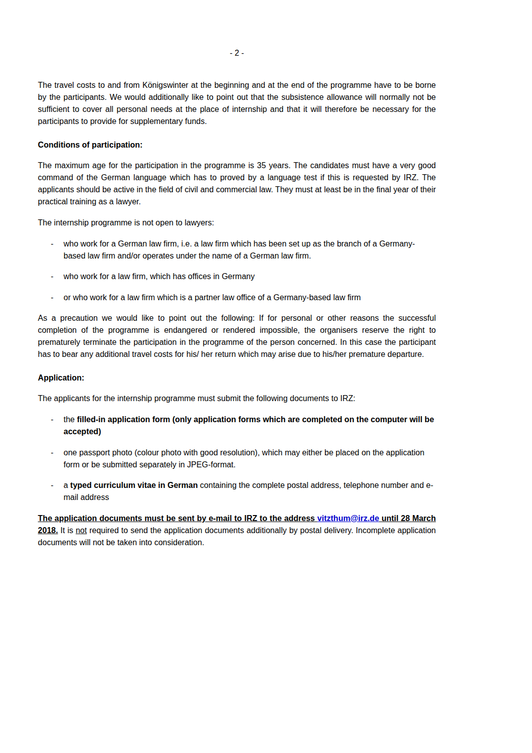- 2 -
The travel costs to and from Königswinter at the beginning and at the end of the programme have to be borne by the participants. We would additionally like to point out that the subsistence allowance will normally not be sufficient to cover all personal needs at the place of internship and that it will therefore be necessary for the participants to provide for supplementary funds.
Conditions of participation:
The maximum age for the participation in the programme is 35 years. The candidates must have a very good command of the German language which has to proved by a language test if this is requested by IRZ. The applicants should be active in the field of civil and commercial law. They must at least be in the final year of their practical training as a lawyer.
The internship programme is not open to lawyers:
who work for a German law firm, i.e. a law firm which has been set up as the branch of a Germany-based law firm and/or operates under the name of a German law firm.
who work for a law firm, which has offices in Germany
or who work for a law firm which is a partner law office of a Germany-based law firm
As a precaution we would like to point out the following: If for personal or other reasons the successful completion of the programme is endangered or rendered impossible, the organisers reserve the right to prematurely terminate the participation in the programme of the person concerned. In this case the participant has to bear any additional travel costs for his/ her return which may arise due to his/her premature departure.
Application:
The applicants for the internship programme must submit the following documents to IRZ:
the filled-in application form (only application forms which are completed on the computer will be accepted)
one passport photo (colour photo with good resolution), which may either be placed on the application form or be submitted separately in JPEG-format.
a typed curriculum vitae in German containing the complete postal address, telephone number and e-mail address
The application documents must be sent by e-mail to IRZ to the address vitzthum@irz.de until 28 March 2018. It is not required to send the application documents additionally by postal delivery. Incomplete application documents will not be taken into consideration.